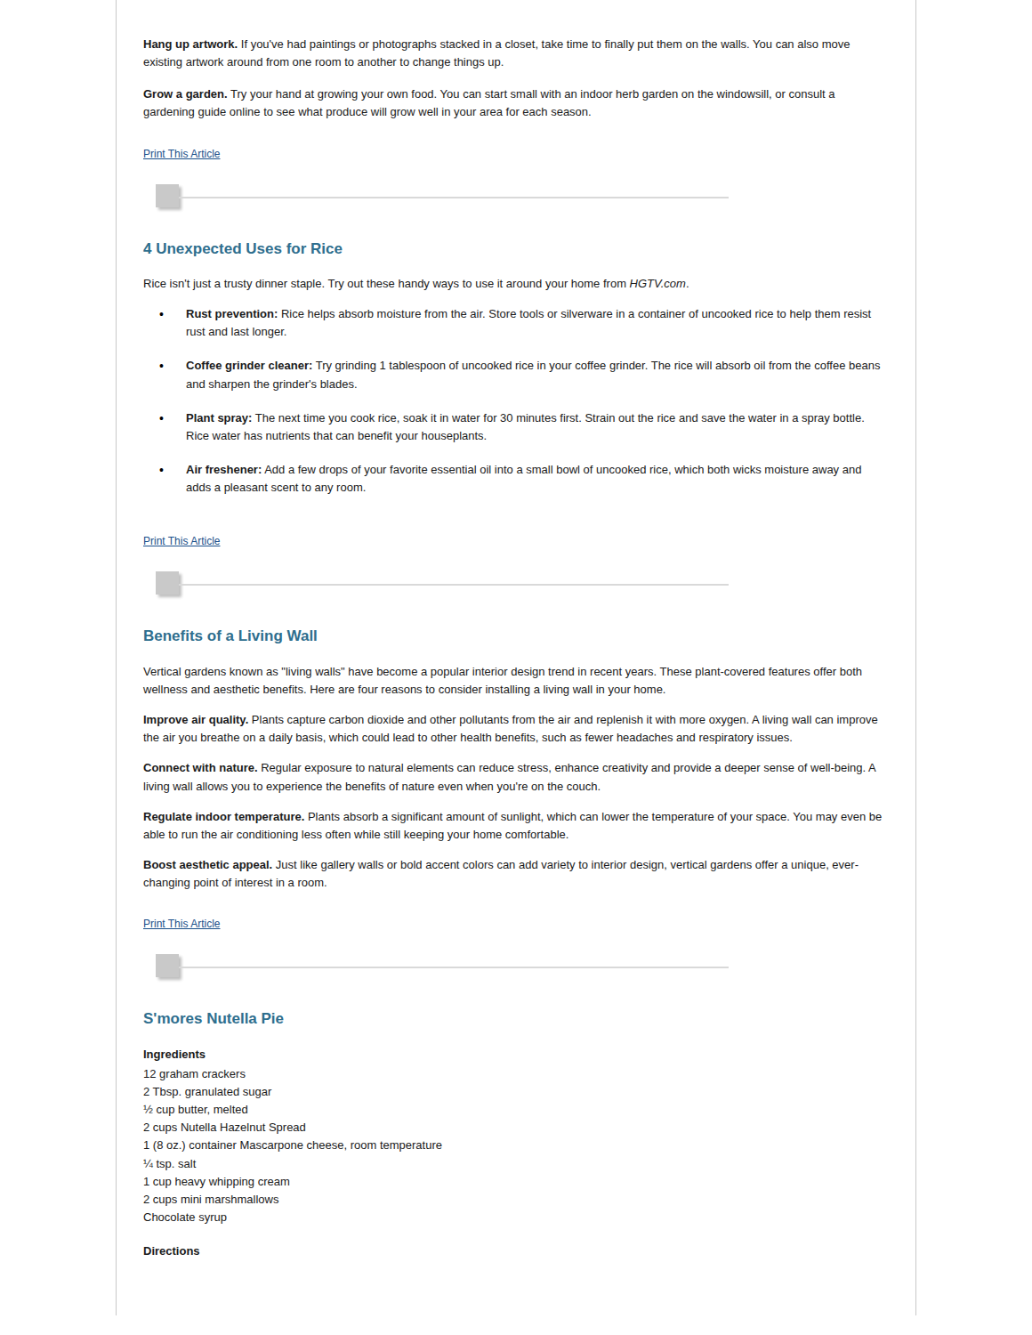Hang up artwork. If you've had paintings or photographs stacked in a closet, take time to finally put them on the walls. You can also move existing artwork around from one room to another to change things up.
Grow a garden. Try your hand at growing your own food. You can start small with an indoor herb garden on the windowsill, or consult a gardening guide online to see what produce will grow well in your area for each season.
Print This Article
4 Unexpected Uses for Rice
Rice isn't just a trusty dinner staple. Try out these handy ways to use it around your home from HGTV.com.
Rust prevention: Rice helps absorb moisture from the air. Store tools or silverware in a container of uncooked rice to help them resist rust and last longer.
Coffee grinder cleaner: Try grinding 1 tablespoon of uncooked rice in your coffee grinder. The rice will absorb oil from the coffee beans and sharpen the grinder's blades.
Plant spray: The next time you cook rice, soak it in water for 30 minutes first. Strain out the rice and save the water in a spray bottle. Rice water has nutrients that can benefit your houseplants.
Air freshener: Add a few drops of your favorite essential oil into a small bowl of uncooked rice, which both wicks moisture away and adds a pleasant scent to any room.
Print This Article
Benefits of a Living Wall
Vertical gardens known as "living walls" have become a popular interior design trend in recent years. These plant-covered features offer both wellness and aesthetic benefits. Here are four reasons to consider installing a living wall in your home.
Improve air quality. Plants capture carbon dioxide and other pollutants from the air and replenish it with more oxygen. A living wall can improve the air you breathe on a daily basis, which could lead to other health benefits, such as fewer headaches and respiratory issues.
Connect with nature. Regular exposure to natural elements can reduce stress, enhance creativity and provide a deeper sense of well-being. A living wall allows you to experience the benefits of nature even when you're on the couch.
Regulate indoor temperature. Plants absorb a significant amount of sunlight, which can lower the temperature of your space. You may even be able to run the air conditioning less often while still keeping your home comfortable.
Boost aesthetic appeal. Just like gallery walls or bold accent colors can add variety to interior design, vertical gardens offer a unique, ever-changing point of interest in a room.
Print This Article
S'mores Nutella Pie
Ingredients
12 graham crackers
2 Tbsp. granulated sugar
½ cup butter, melted
2 cups Nutella Hazelnut Spread
1 (8 oz.) container Mascarpone cheese, room temperature
¼ tsp. salt
1 cup heavy whipping cream
2 cups mini marshmallows
Chocolate syrup
Directions